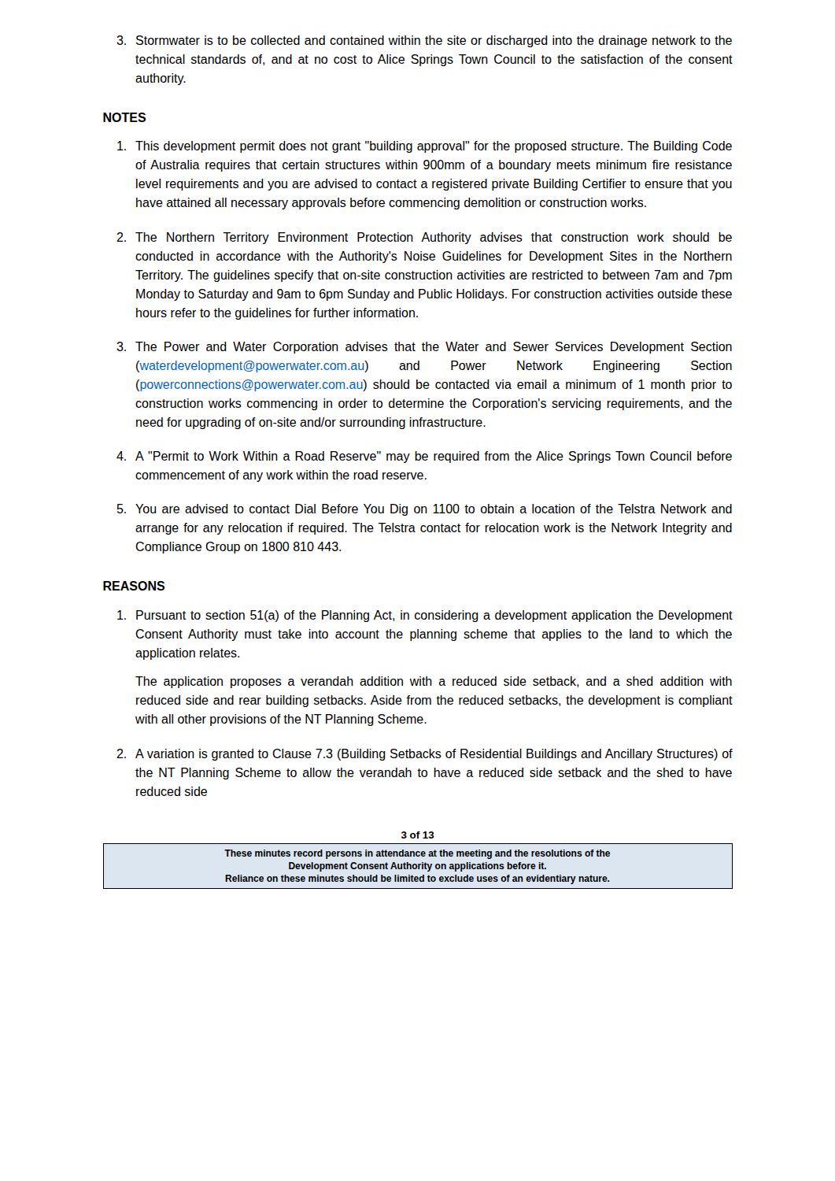Stormwater is to be collected and contained within the site or discharged into the drainage network to the technical standards of, and at no cost to Alice Springs Town Council to the satisfaction of the consent authority.
NOTES
This development permit does not grant "building approval" for the proposed structure. The Building Code of Australia requires that certain structures within 900mm of a boundary meets minimum fire resistance level requirements and you are advised to contact a registered private Building Certifier to ensure that you have attained all necessary approvals before commencing demolition or construction works.
The Northern Territory Environment Protection Authority advises that construction work should be conducted in accordance with the Authority's Noise Guidelines for Development Sites in the Northern Territory. The guidelines specify that on-site construction activities are restricted to between 7am and 7pm Monday to Saturday and 9am to 6pm Sunday and Public Holidays. For construction activities outside these hours refer to the guidelines for further information.
The Power and Water Corporation advises that the Water and Sewer Services Development Section (waterdevelopment@powerwater.com.au) and Power Network Engineering Section (powerconnections@powerwater.com.au) should be contacted via email a minimum of 1 month prior to construction works commencing in order to determine the Corporation's servicing requirements, and the need for upgrading of on-site and/or surrounding infrastructure.
A "Permit to Work Within a Road Reserve" may be required from the Alice Springs Town Council before commencement of any work within the road reserve.
You are advised to contact Dial Before You Dig on 1100 to obtain a location of the Telstra Network and arrange for any relocation if required. The Telstra contact for relocation work is the Network Integrity and Compliance Group on 1800 810 443.
REASONS
Pursuant to section 51(a) of the Planning Act, in considering a development application the Development Consent Authority must take into account the planning scheme that applies to the land to which the application relates.
The application proposes a verandah addition with a reduced side setback, and a shed addition with reduced side and rear building setbacks. Aside from the reduced setbacks, the development is compliant with all other provisions of the NT Planning Scheme.
A variation is granted to Clause 7.3 (Building Setbacks of Residential Buildings and Ancillary Structures) of the NT Planning Scheme to allow the verandah to have a reduced side setback and the shed to have reduced side
3 of 13
These minutes record persons in attendance at the meeting and the resolutions of the
Development Consent Authority on applications before it.
Reliance on these minutes should be limited to exclude uses of an evidentiary nature.